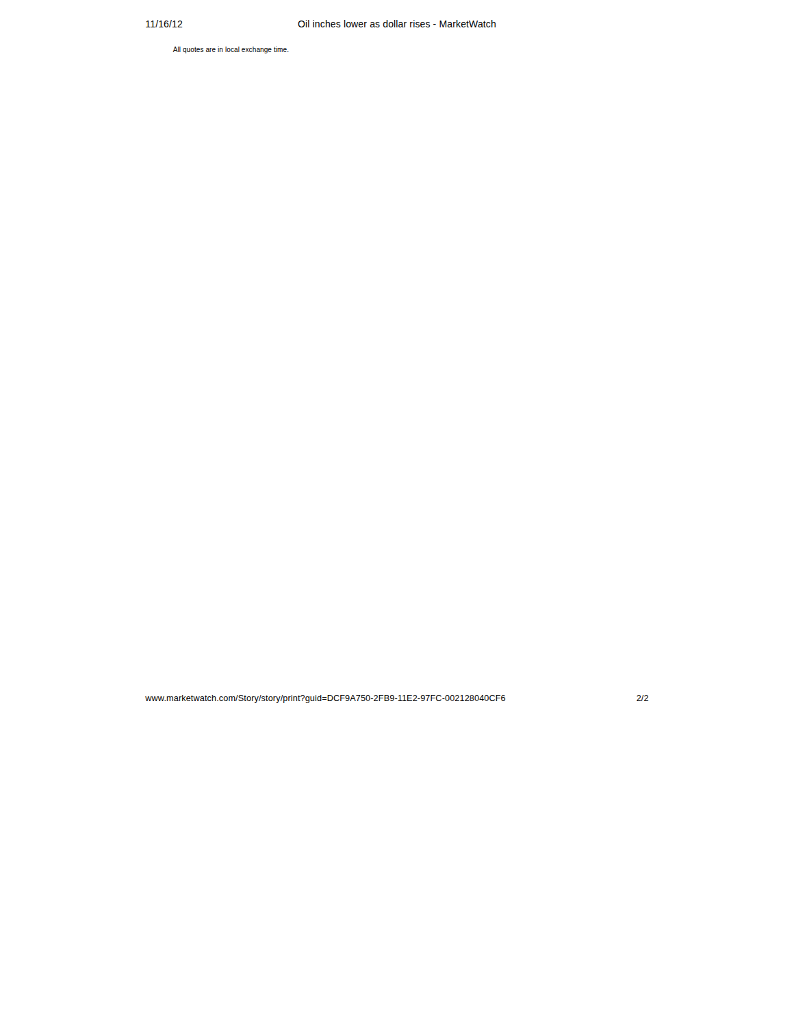11/16/12
Oil inches lower as dollar rises - MarketWatch
All quotes are in local exchange time.
www.marketwatch.com/Story/story/print?guid=DCF9A750-2FB9-11E2-97FC-002128040CF6
2/2